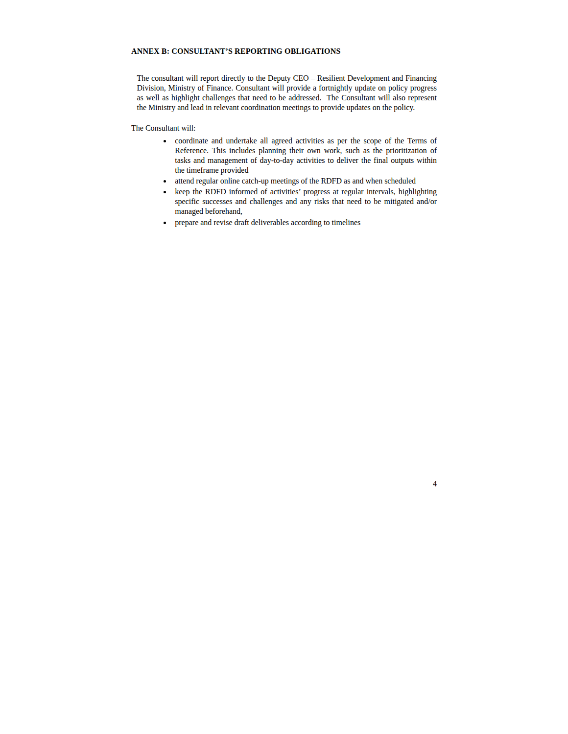ANNEX B: CONSULTANT’S REPORTING OBLIGATIONS
The consultant will report directly to the Deputy CEO – Resilient Development and Financing Division, Ministry of Finance. Consultant will provide a fortnightly update on policy progress as well as highlight challenges that need to be addressed. The Consultant will also represent the Ministry and lead in relevant coordination meetings to provide updates on the policy.
The Consultant will:
coordinate and undertake all agreed activities as per the scope of the Terms of Reference. This includes planning their own work, such as the prioritization of tasks and management of day-to-day activities to deliver the final outputs within the timeframe provided
attend regular online catch-up meetings of the RDFD as and when scheduled
keep the RDFD informed of activities’ progress at regular intervals, highlighting specific successes and challenges and any risks that need to be mitigated and/or managed beforehand,
prepare and revise draft deliverables according to timelines
4